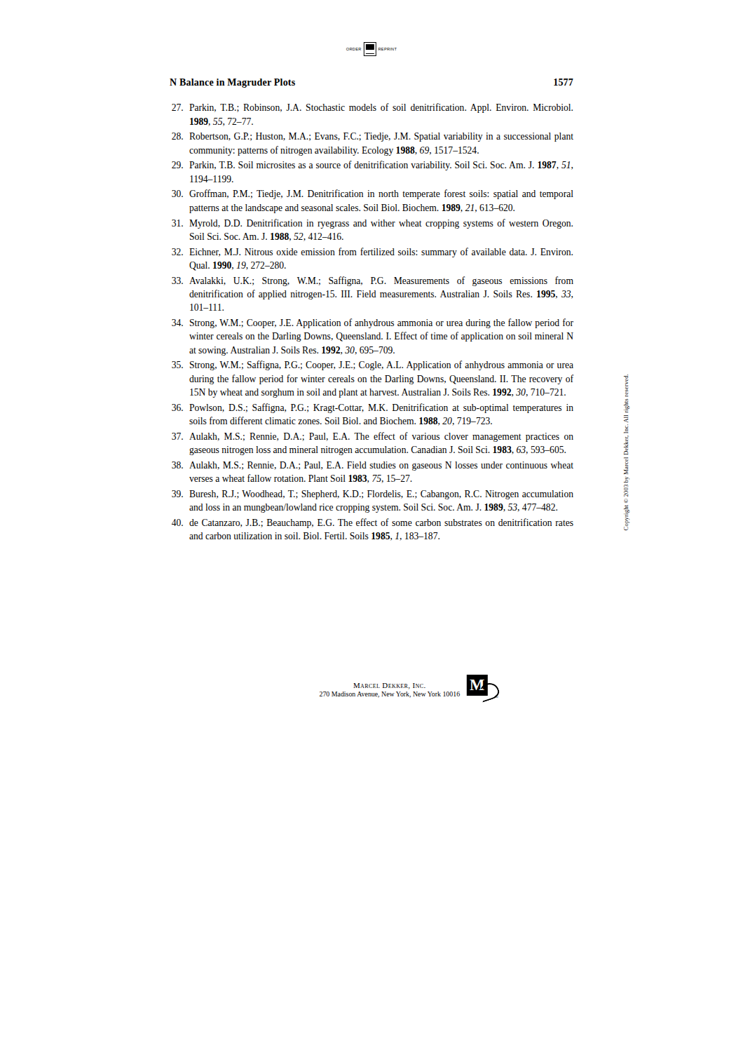ORDER REPRINT
N Balance in Magruder Plots 1577
27. Parkin, T.B.; Robinson, J.A. Stochastic models of soil denitrification. Appl. Environ. Microbiol. 1989, 55, 72–77.
28. Robertson, G.P.; Huston, M.A.; Evans, F.C.; Tiedje, J.M. Spatial variability in a successional plant community: patterns of nitrogen availability. Ecology 1988, 69, 1517–1524.
29. Parkin, T.B. Soil microsites as a source of denitrification variability. Soil Sci. Soc. Am. J. 1987, 51, 1194–1199.
30. Groffman, P.M.; Tiedje, J.M. Denitrification in north temperate forest soils: spatial and temporal patterns at the landscape and seasonal scales. Soil Biol. Biochem. 1989, 21, 613–620.
31. Myrold, D.D. Denitrification in ryegrass and wither wheat cropping systems of western Oregon. Soil Sci. Soc. Am. J. 1988, 52, 412–416.
32. Eichner, M.J. Nitrous oxide emission from fertilized soils: summary of available data. J. Environ. Qual. 1990, 19, 272–280.
33. Avalakki, U.K.; Strong, W.M.; Saffigna, P.G. Measurements of gaseous emissions from denitrification of applied nitrogen-15. III. Field measurements. Australian J. Soils Res. 1995, 33, 101–111.
34. Strong, W.M.; Cooper, J.E. Application of anhydrous ammonia or urea during the fallow period for winter cereals on the Darling Downs, Queensland. I. Effect of time of application on soil mineral N at sowing. Australian J. Soils Res. 1992, 30, 695–709.
35. Strong, W.M.; Saffigna, P.G.; Cooper, J.E.; Cogle, A.L. Application of anhydrous ammonia or urea during the fallow period for winter cereals on the Darling Downs, Queensland. II. The recovery of 15N by wheat and sorghum in soil and plant at harvest. Australian J. Soils Res. 1992, 30, 710–721.
36. Powlson, D.S.; Saffigna, P.G.; Kragt-Cottar, M.K. Denitrification at sub-optimal temperatures in soils from different climatic zones. Soil Biol. and Biochem. 1988, 20, 719–723.
37. Aulakh, M.S.; Rennie, D.A.; Paul, E.A. The effect of various clover management practices on gaseous nitrogen loss and mineral nitrogen accumulation. Canadian J. Soil Sci. 1983, 63, 593–605.
38. Aulakh, M.S.; Rennie, D.A.; Paul, E.A. Field studies on gaseous N losses under continuous wheat verses a wheat fallow rotation. Plant Soil 1983, 75, 15–27.
39. Buresh, R.J.; Woodhead, T.; Shepherd, K.D.; Flordelis, E.; Cabangon, R.C. Nitrogen accumulation and loss in an mungbean/lowland rice cropping system. Soil Sci. Soc. Am. J. 1989, 53, 477–482.
40. de Catanzaro, J.B.; Beauchamp, E.G. The effect of some carbon substrates on denitrification rates and carbon utilization in soil. Biol. Fertil. Soils 1985, 1, 183–187.
Copyright © 2003 by Marcel Dekker, Inc. All rights reserved.
Marcel Dekker, Inc.
270 Madison Avenue, New York, New York 10016
M
®